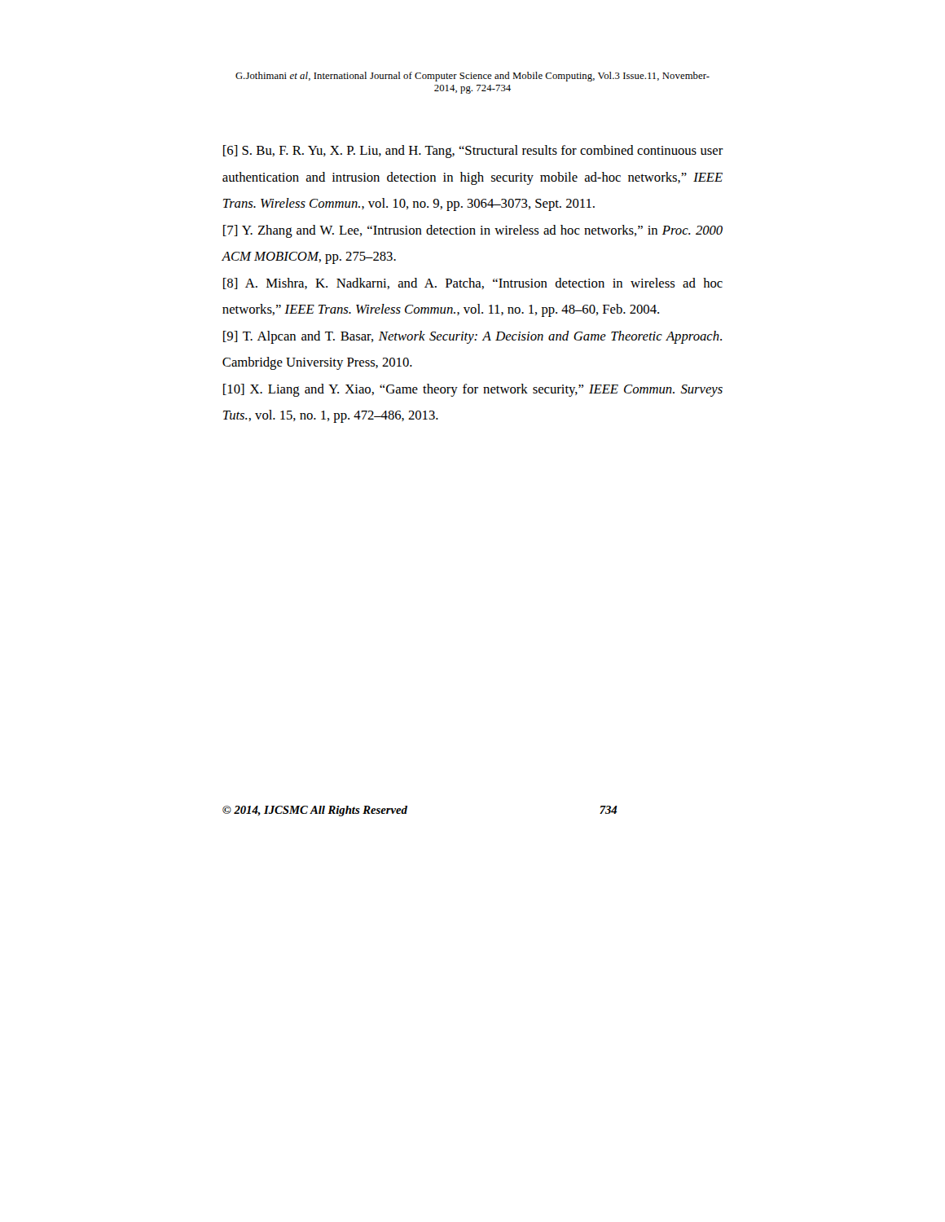G.Jothimani et al, International Journal of Computer Science and Mobile Computing, Vol.3 Issue.11, November- 2014, pg. 724-734
[6] S. Bu, F. R. Yu, X. P. Liu, and H. Tang, “Structural results for combined continuous user authentication and intrusion detection in high security mobile ad-hoc networks,” IEEE Trans. Wireless Commun., vol. 10, no. 9, pp. 3064–3073, Sept. 2011.
[7] Y. Zhang and W. Lee, “Intrusion detection in wireless ad hoc networks,” in Proc. 2000 ACM MOBICOM, pp. 275–283.
[8] A. Mishra, K. Nadkarni, and A. Patcha, “Intrusion detection in wireless ad hoc networks,” IEEE Trans. Wireless Commun., vol. 11, no. 1, pp. 48–60, Feb. 2004.
[9] T. Alpcan and T. Basar, Network Security: A Decision and Game Theoretic Approach. Cambridge University Press, 2010.
[10] X. Liang and Y. Xiao, “Game theory for network security,” IEEE Commun. Surveys Tuts., vol. 15, no. 1, pp. 472–486, 2013.
© 2014, IJCSMC All Rights Reserved 734